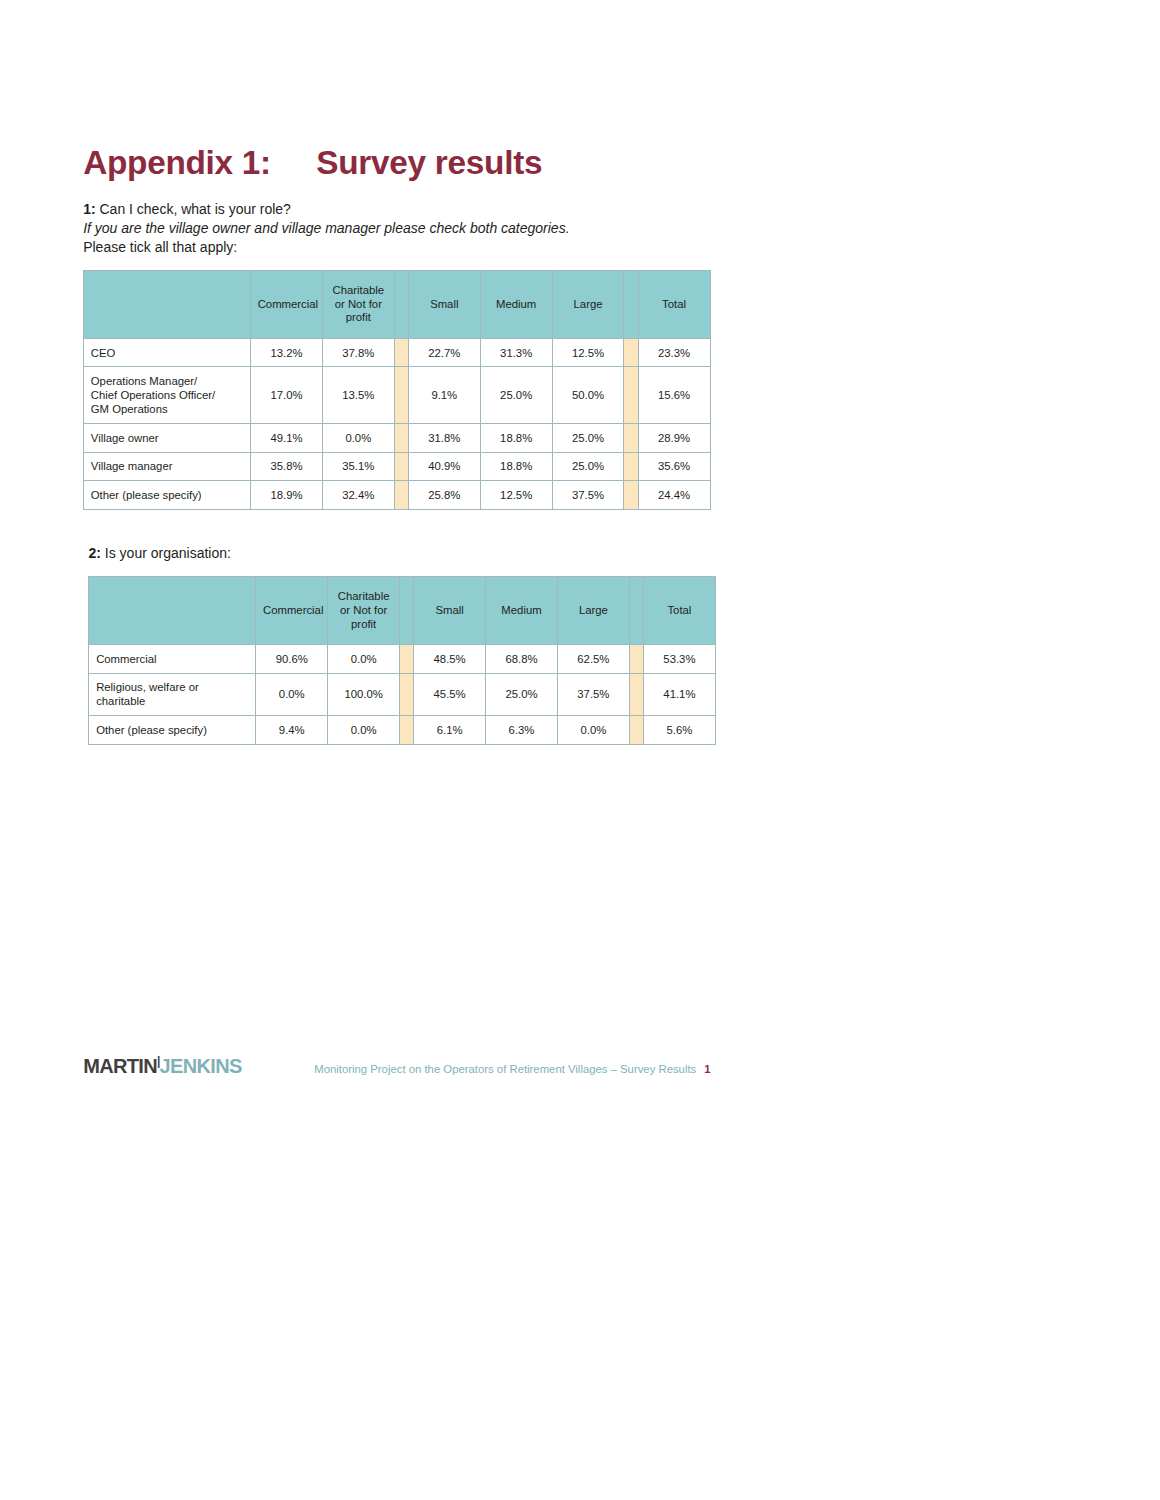Appendix 1: Survey results
1: Can I check, what is your role?
If you are the village owner and village manager please check both categories.
Please tick all that apply:
| | Commercial | Charitable or Not for profit | | Small | Medium | Large | | Total |
| --- | --- | --- | --- | --- | --- | --- | --- | --- |
| CEO | 13.2% | 37.8% | | 22.7% | 31.3% | 12.5% | | 23.3% |
| Operations Manager/ Chief Operations Officer/ GM Operations | 17.0% | 13.5% | | 9.1% | 25.0% | 50.0% | | 15.6% |
| Village owner | 49.1% | 0.0% | | 31.8% | 18.8% | 25.0% | | 28.9% |
| Village manager | 35.8% | 35.1% | | 40.9% | 18.8% | 25.0% | | 35.6% |
| Other (please specify) | 18.9% | 32.4% | | 25.8% | 12.5% | 37.5% | | 24.4% |
2: Is your organisation:
| | Commercial | Charitable or Not for profit | | Small | Medium | Large | | Total |
| --- | --- | --- | --- | --- | --- | --- | --- | --- |
| Commercial | 90.6% | 0.0% | | 48.5% | 68.8% | 62.5% | | 53.3% |
| Religious, welfare or charitable | 0.0% | 100.0% | | 45.5% | 25.0% | 37.5% | | 41.1% |
| Other (please specify) | 9.4% | 0.0% | | 6.1% | 6.3% | 0.0% | | 5.6% |
MARTIN|JENKINS
Monitoring Project on the Operators of Retirement Villages – Survey Results1